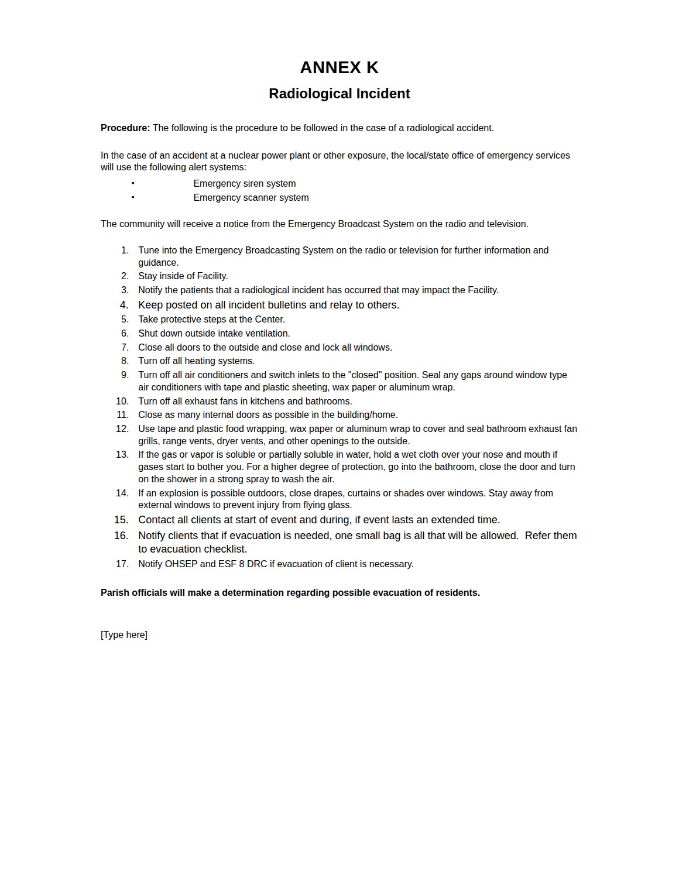ANNEX K
Radiological Incident
Procedure: The following is the procedure to be followed in the case of a radiological accident.
In the case of an accident at a nuclear power plant or other exposure, the local/state office of emergency services will use the following alert systems:
Emergency siren system
Emergency scanner system
The community will receive a notice from the Emergency Broadcast System on the radio and television.
Tune into the Emergency Broadcasting System on the radio or television for further information and guidance.
Stay inside of Facility.
Notify the patients that a radiological incident has occurred that may impact the Facility.
Keep posted on all incident bulletins and relay to others.
Take protective steps at the Center.
Shut down outside intake ventilation.
Close all doors to the outside and close and lock all windows.
Turn off all heating systems.
Turn off all air conditioners and switch inlets to the "closed" position. Seal any gaps around window type air conditioners with tape and plastic sheeting, wax paper or aluminum wrap.
Turn off all exhaust fans in kitchens and bathrooms.
Close as many internal doors as possible in the building/home.
Use tape and plastic food wrapping, wax paper or aluminum wrap to cover and seal bathroom exhaust fan grills, range vents, dryer vents, and other openings to the outside.
If the gas or vapor is soluble or partially soluble in water, hold a wet cloth over your nose and mouth if gases start to bother you. For a higher degree of protection, go into the bathroom, close the door and turn on the shower in a strong spray to wash the air.
If an explosion is possible outdoors, close drapes, curtains or shades over windows. Stay away from external windows to prevent injury from flying glass.
Contact all clients at start of event and during, if event lasts an extended time.
Notify clients that if evacuation is needed, one small bag is all that will be allowed. Refer them to evacuation checklist.
Notify OHSEP and ESF 8 DRC if evacuation of client is necessary.
Parish officials will make a determination regarding possible evacuation of residents.
[Type here]